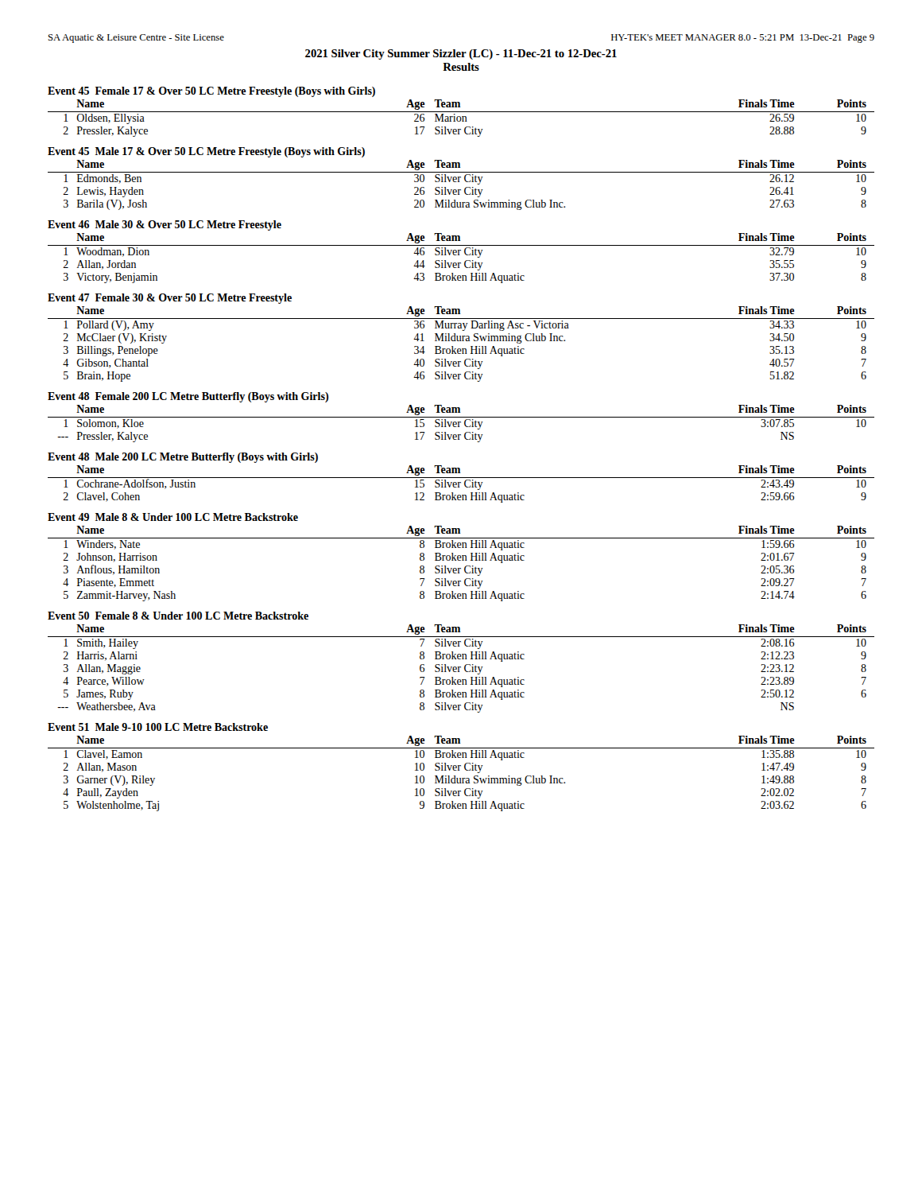SA Aquatic & Leisure Centre - Site License HY-TEK's MEET MANAGER 8.0 - 5:21 PM 13-Dec-21 Page 9
2021 Silver City Summer Sizzler (LC) - 11-Dec-21 to 12-Dec-21
Results
Event 45 Female 17 & Over 50 LC Metre Freestyle (Boys with Girls)
| | Name | Age | Team | Finals Time | Points |
| --- | --- | --- | --- | --- | --- |
| 1 | Oldsen, Ellysia | 26 | Marion | 26.59 | 10 |
| 2 | Pressler, Kalyce | 17 | Silver City | 28.88 | 9 |
Event 45 Male 17 & Over 50 LC Metre Freestyle (Boys with Girls)
| | Name | Age | Team | Finals Time | Points |
| --- | --- | --- | --- | --- | --- |
| 1 | Edmonds, Ben | 30 | Silver City | 26.12 | 10 |
| 2 | Lewis, Hayden | 26 | Silver City | 26.41 | 9 |
| 3 | Barila (V), Josh | 20 | Mildura Swimming Club Inc. | 27.63 | 8 |
Event 46 Male 30 & Over 50 LC Metre Freestyle
| | Name | Age | Team | Finals Time | Points |
| --- | --- | --- | --- | --- | --- |
| 1 | Woodman, Dion | 46 | Silver City | 32.79 | 10 |
| 2 | Allan, Jordan | 44 | Silver City | 35.55 | 9 |
| 3 | Victory, Benjamin | 43 | Broken Hill Aquatic | 37.30 | 8 |
Event 47 Female 30 & Over 50 LC Metre Freestyle
| | Name | Age | Team | Finals Time | Points |
| --- | --- | --- | --- | --- | --- |
| 1 | Pollard (V), Amy | 36 | Murray Darling Asc - Victoria | 34.33 | 10 |
| 2 | McClaer (V), Kristy | 41 | Mildura Swimming Club Inc. | 34.50 | 9 |
| 3 | Billings, Penelope | 34 | Broken Hill Aquatic | 35.13 | 8 |
| 4 | Gibson, Chantal | 40 | Silver City | 40.57 | 7 |
| 5 | Brain, Hope | 46 | Silver City | 51.82 | 6 |
Event 48 Female 200 LC Metre Butterfly (Boys with Girls)
| | Name | Age | Team | Finals Time | Points |
| --- | --- | --- | --- | --- | --- |
| 1 | Solomon, Kloe | 15 | Silver City | 3:07.85 | 10 |
| --- | Pressler, Kalyce | 17 | Silver City | NS | |
Event 48 Male 200 LC Metre Butterfly (Boys with Girls)
| | Name | Age | Team | Finals Time | Points |
| --- | --- | --- | --- | --- | --- |
| 1 | Cochrane-Adolfson, Justin | 15 | Silver City | 2:43.49 | 10 |
| 2 | Clavel, Cohen | 12 | Broken Hill Aquatic | 2:59.66 | 9 |
Event 49 Male 8 & Under 100 LC Metre Backstroke
| | Name | Age | Team | Finals Time | Points |
| --- | --- | --- | --- | --- | --- |
| 1 | Winders, Nate | 8 | Broken Hill Aquatic | 1:59.66 | 10 |
| 2 | Johnson, Harrison | 8 | Broken Hill Aquatic | 2:01.67 | 9 |
| 3 | Anflous, Hamilton | 8 | Silver City | 2:05.36 | 8 |
| 4 | Piasente, Emmett | 7 | Silver City | 2:09.27 | 7 |
| 5 | Zammit-Harvey, Nash | 8 | Broken Hill Aquatic | 2:14.74 | 6 |
Event 50 Female 8 & Under 100 LC Metre Backstroke
| | Name | Age | Team | Finals Time | Points |
| --- | --- | --- | --- | --- | --- |
| 1 | Smith, Hailey | 7 | Silver City | 2:08.16 | 10 |
| 2 | Harris, Alarni | 8 | Broken Hill Aquatic | 2:12.23 | 9 |
| 3 | Allan, Maggie | 6 | Silver City | 2:23.12 | 8 |
| 4 | Pearce, Willow | 7 | Broken Hill Aquatic | 2:23.89 | 7 |
| 5 | James, Ruby | 8 | Broken Hill Aquatic | 2:50.12 | 6 |
| --- | Weathersbee, Ava | 8 | Silver City | NS | |
Event 51 Male 9-10 100 LC Metre Backstroke
| | Name | Age | Team | Finals Time | Points |
| --- | --- | --- | --- | --- | --- |
| 1 | Clavel, Eamon | 10 | Broken Hill Aquatic | 1:35.88 | 10 |
| 2 | Allan, Mason | 10 | Silver City | 1:47.49 | 9 |
| 3 | Garner (V), Riley | 10 | Mildura Swimming Club Inc. | 1:49.88 | 8 |
| 4 | Paull, Zayden | 10 | Silver City | 2:02.02 | 7 |
| 5 | Wolstenholme, Taj | 9 | Broken Hill Aquatic | 2:03.62 | 6 |